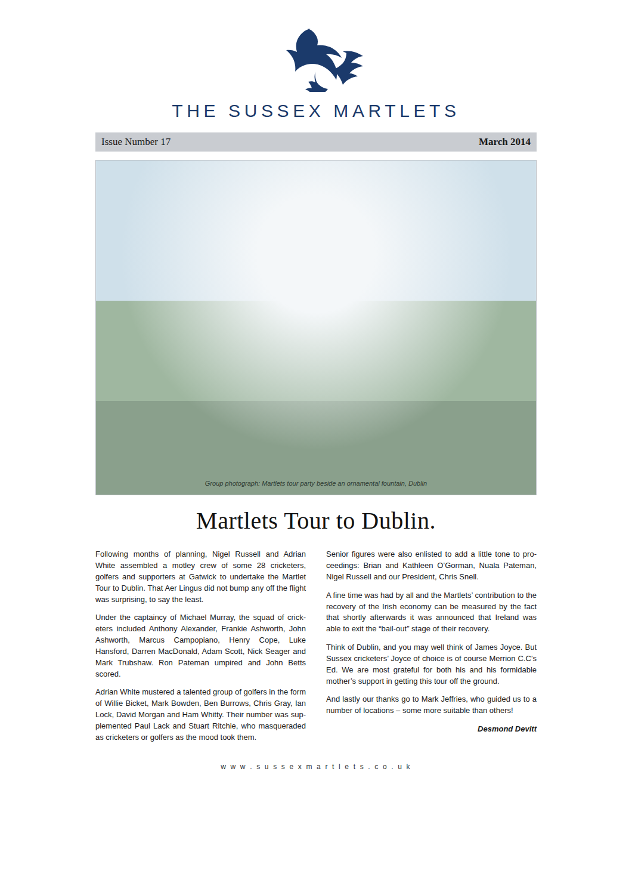Martlet emblem
The Sussex Martlets
Issue Number 17 March 2014
Martlets Tour to Dublin.
Following months of planning, Nigel Russell and Adrian White assembled a motley crew of some 28 cricketers, golfers and supporters at Gatwick to undertake the Martlet Tour to Dublin. That Aer Lingus did not bump any off the flight was surprising, to say the least.
Under the captaincy of Michael Murray, the squad of cricketers included Anthony Alexander, Frankie Ashworth, John Ashworth, Marcus Campopiano, Henry Cope, Luke Hansford, Darren MacDonald, Adam Scott, Nick Seager and Mark Trubshaw. Ron Pateman umpired and John Betts scored.
Adrian White mustered a talented group of golfers in the form of Willie Bicket, Mark Bowden, Ben Burrows, Chris Gray, Ian Lock, David Morgan and Ham Whitty. Their number was supplemented Paul Lack and Stuart Ritchie, who masqueraded as cricketers or golfers as the mood took them.
Senior figures were also enlisted to add a little tone to proceedings: Brian and Kathleen O’Gorman, Nuala Pateman, Nigel Russell and our President, Chris Snell.
A fine time was had by all and the Martlets’ contribution to the recovery of the Irish economy can be measured by the fact that shortly afterwards it was announced that Ireland was able to exit the “bail-out” stage of their recovery.
Think of Dublin, and you may well think of James Joyce. But Sussex cricketers’ Joyce of choice is of course Merrion C.C’s Ed. We are most grateful for both his and his formidable mother’s support in getting this tour off the ground.
And lastly our thanks go to Mark Jeffries, who guided us to a number of locations – some more suitable than others!
Desmond Devitt
w w w . s u s s e x m a r t l e t s . c o . u k